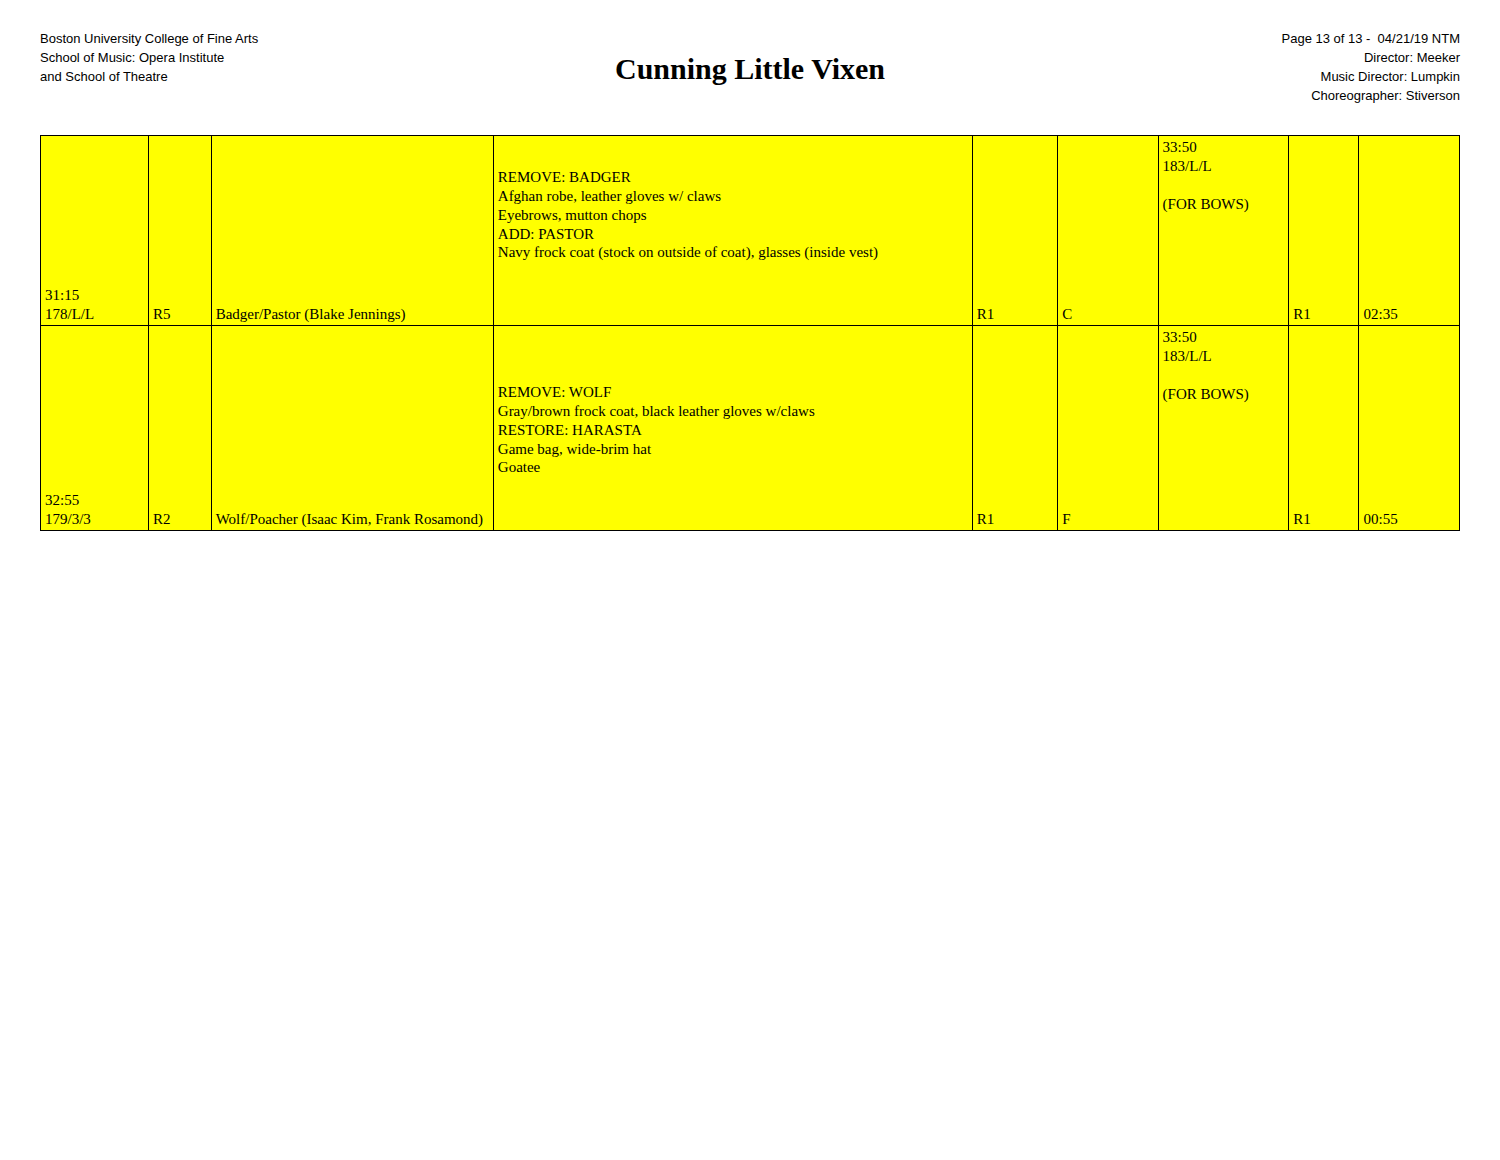Boston University College of Fine Arts
School of Music: Opera Institute
and School of Theatre
Cunning Little Vixen
Page 13 of 13 - 04/21/19 NTM
Director: Meeker
Music Director: Lumpkin
Choreographer: Stiverson
| 31:15 178/L/L | R5 | Badger/Pastor (Blake Jennings) | REMOVE: BADGER Afghan robe, leather gloves w/ claws Eyebrows, mutton chops ADD: PASTOR Navy frock coat (stock on outside of coat), glasses (inside vest) | R1 | C | 33:50 183/L/L (FOR BOWS) | R1 | 02:35 |
| 32:55 179/3/3 | R2 | Wolf/Poacher (Isaac Kim, Frank Rosamond) | REMOVE: WOLF Gray/brown frock coat, black leather gloves w/claws RESTORE: HARASTA Game bag, wide-brim hat Goatee | R1 | F | 33:50 183/L/L (FOR BOWS) | R1 | 00:55 |